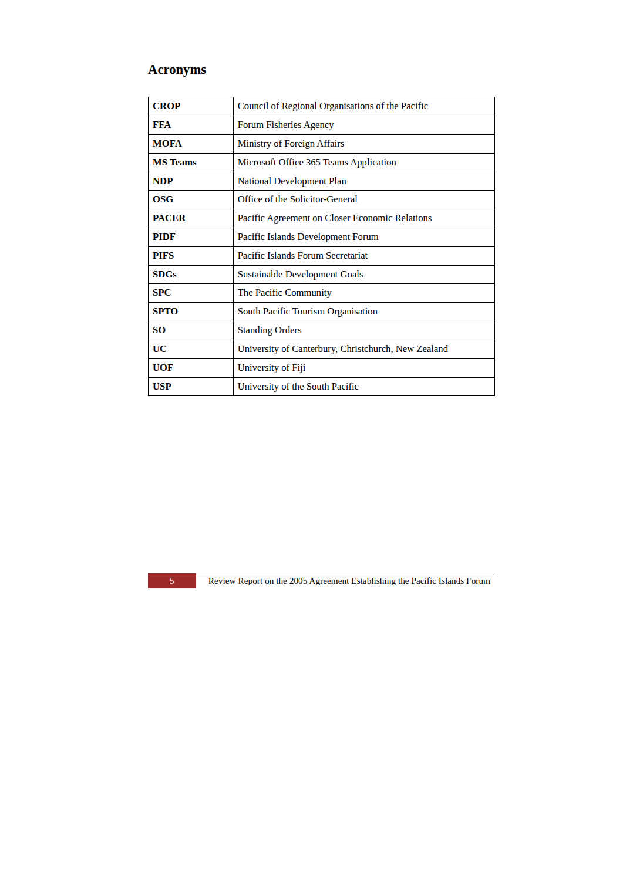Acronyms
| CROP | Council of Regional Organisations of the Pacific |
| FFA | Forum Fisheries Agency |
| MOFA | Ministry of Foreign Affairs |
| MS Teams | Microsoft Office 365 Teams Application |
| NDP | National Development Plan |
| OSG | Office of the Solicitor-General |
| PACER | Pacific Agreement on Closer Economic Relations |
| PIDF | Pacific Islands Development Forum |
| PIFS | Pacific Islands Forum Secretariat |
| SDGs | Sustainable Development Goals |
| SPC | The Pacific Community |
| SPTO | South Pacific Tourism Organisation |
| SO | Standing Orders |
| UC | University of Canterbury, Christchurch, New Zealand |
| UOF | University of Fiji |
| USP | University of the South Pacific |
5
Review Report on the 2005 Agreement Establishing the Pacific Islands Forum